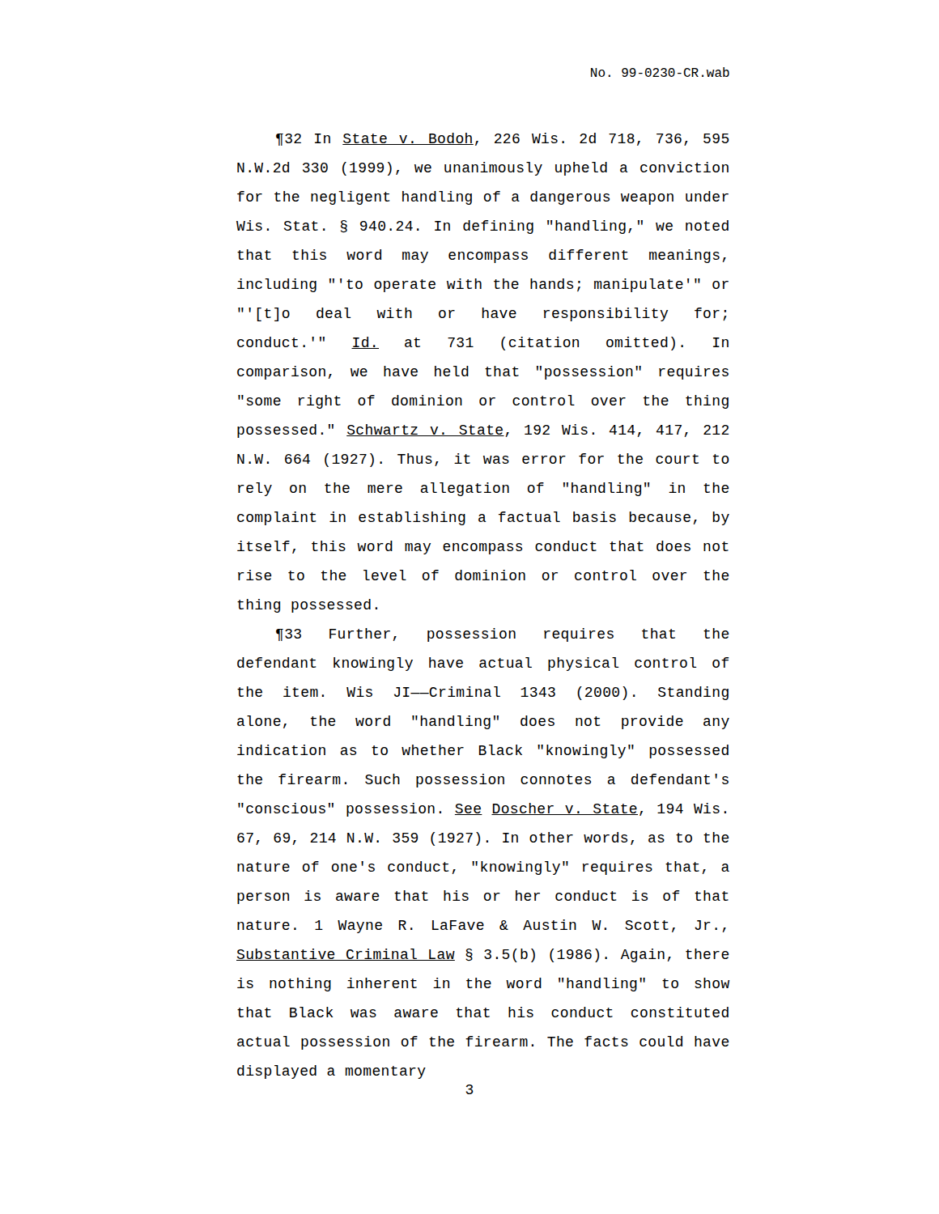No. 99-0230-CR.wab
¶32 In State v. Bodoh, 226 Wis. 2d 718, 736, 595 N.W.2d 330 (1999), we unanimously upheld a conviction for the negligent handling of a dangerous weapon under Wis. Stat. § 940.24. In defining "handling," we noted that this word may encompass different meanings, including "'to operate with the hands; manipulate'" or "'[t]o deal with or have responsibility for; conduct.'" Id. at 731 (citation omitted). In comparison, we have held that "possession" requires "some right of dominion or control over the thing possessed." Schwartz v. State, 192 Wis. 414, 417, 212 N.W. 664 (1927). Thus, it was error for the court to rely on the mere allegation of "handling" in the complaint in establishing a factual basis because, by itself, this word may encompass conduct that does not rise to the level of dominion or control over the thing possessed.
¶33 Further, possession requires that the defendant knowingly have actual physical control of the item. Wis JI——Criminal 1343 (2000). Standing alone, the word "handling" does not provide any indication as to whether Black "knowingly" possessed the firearm. Such possession connotes a defendant's "conscious" possession. See Doscher v. State, 194 Wis. 67, 69, 214 N.W. 359 (1927). In other words, as to the nature of one's conduct, "knowingly" requires that, a person is aware that his or her conduct is of that nature. 1 Wayne R. LaFave & Austin W. Scott, Jr., Substantive Criminal Law § 3.5(b) (1986). Again, there is nothing inherent in the word "handling" to show that Black was aware that his conduct constituted actual possession of the firearm. The facts could have displayed a momentary
3